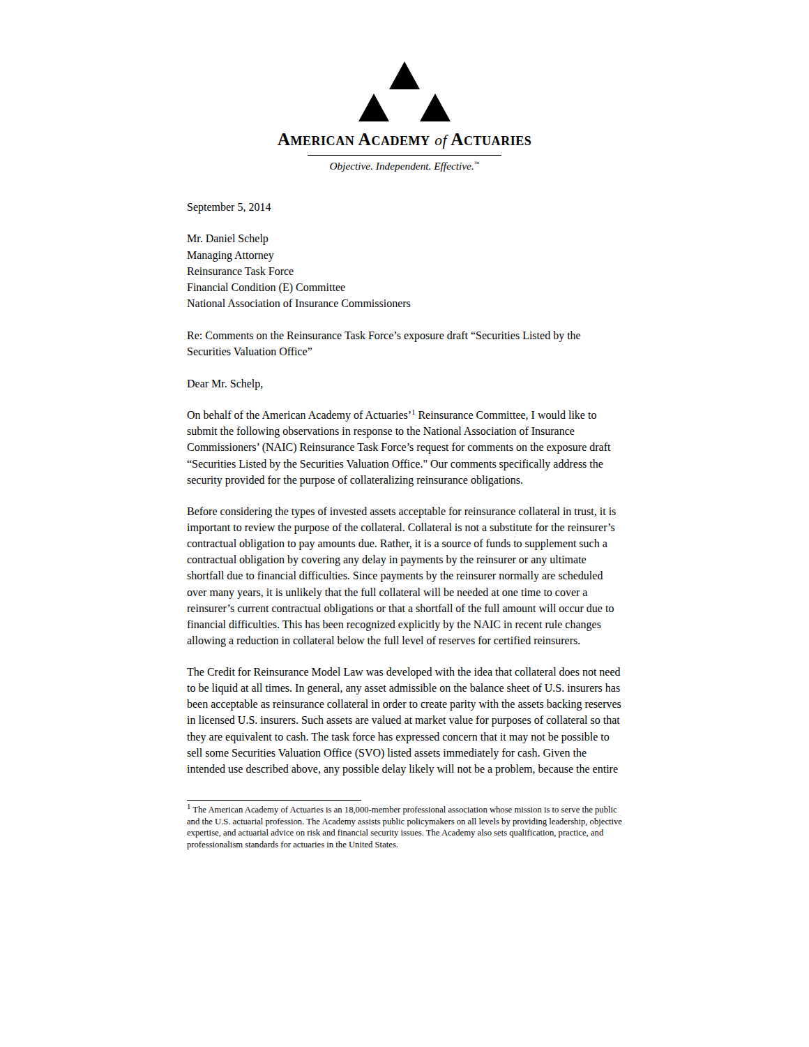American Academy of Actuaries
Objective. Independent. Effective.™
September 5, 2014
Mr. Daniel Schelp
Managing Attorney
Reinsurance Task Force
Financial Condition (E) Committee
National Association of Insurance Commissioners
Re: Comments on the Reinsurance Task Force’s exposure draft “Securities Listed by the Securities Valuation Office”
Dear Mr. Schelp,
On behalf of the American Academy of Actuaries’1 Reinsurance Committee, I would like to submit the following observations in response to the National Association of Insurance Commissioners’ (NAIC) Reinsurance Task Force’s request for comments on the exposure draft “Securities Listed by the Securities Valuation Office." Our comments specifically address the security provided for the purpose of collateralizing reinsurance obligations.
Before considering the types of invested assets acceptable for reinsurance collateral in trust, it is important to review the purpose of the collateral. Collateral is not a substitute for the reinsurer’s contractual obligation to pay amounts due. Rather, it is a source of funds to supplement such a contractual obligation by covering any delay in payments by the reinsurer or any ultimate shortfall due to financial difficulties. Since payments by the reinsurer normally are scheduled over many years, it is unlikely that the full collateral will be needed at one time to cover a reinsurer’s current contractual obligations or that a shortfall of the full amount will occur due to financial difficulties. This has been recognized explicitly by the NAIC in recent rule changes allowing a reduction in collateral below the full level of reserves for certified reinsurers.
The Credit for Reinsurance Model Law was developed with the idea that collateral does not need to be liquid at all times. In general, any asset admissible on the balance sheet of U.S. insurers has been acceptable as reinsurance collateral in order to create parity with the assets backing reserves in licensed U.S. insurers. Such assets are valued at market value for purposes of collateral so that they are equivalent to cash. The task force has expressed concern that it may not be possible to sell some Securities Valuation Office (SVO) listed assets immediately for cash. Given the intended use described above, any possible delay likely will not be a problem, because the entire
1 The American Academy of Actuaries is an 18,000-member professional association whose mission is to serve the public and the U.S. actuarial profession. The Academy assists public policymakers on all levels by providing leadership, objective expertise, and actuarial advice on risk and financial security issues. The Academy also sets qualification, practice, and professionalism standards for actuaries in the United States.